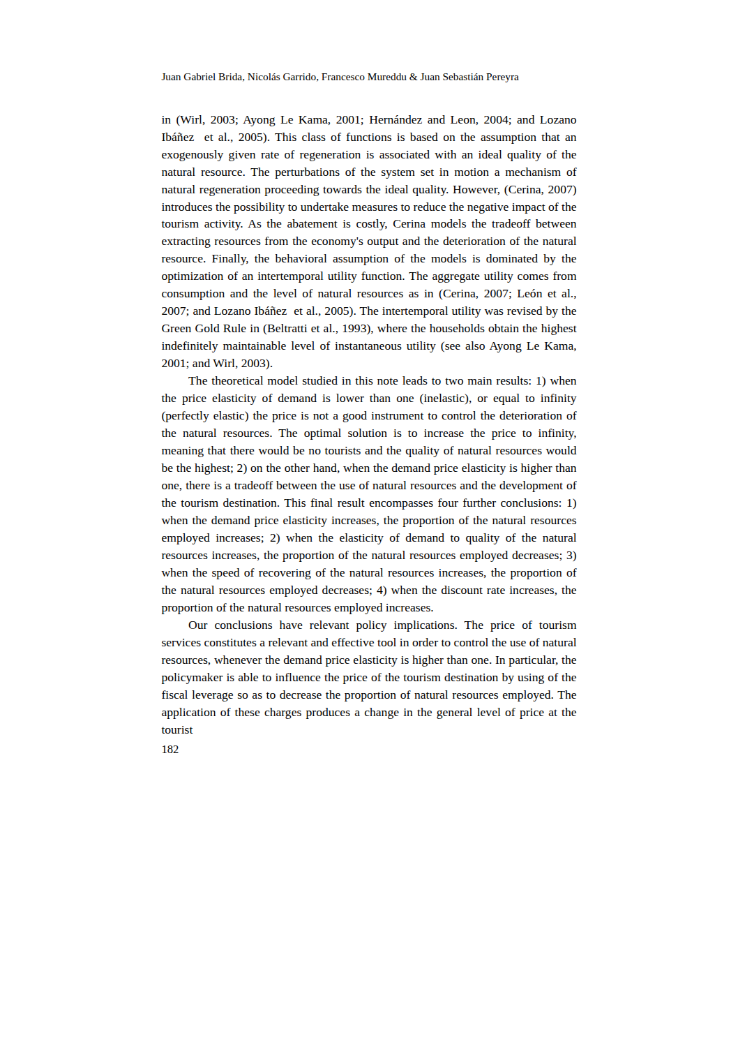Juan Gabriel Brida, Nicolás Garrido, Francesco Mureddu & Juan Sebastián Pereyra
in (Wirl, 2003; Ayong Le Kama, 2001; Hernández and Leon, 2004; and Lozano Ibáñez et al., 2005). This class of functions is based on the assumption that an exogenously given rate of regeneration is associated with an ideal quality of the natural resource. The perturbations of the system set in motion a mechanism of natural regeneration proceeding towards the ideal quality. However, (Cerina, 2007) introduces the possibility to undertake measures to reduce the negative impact of the tourism activity. As the abatement is costly, Cerina models the tradeoff between extracting resources from the economy's output and the deterioration of the natural resource. Finally, the behavioral assumption of the models is dominated by the optimization of an intertemporal utility function. The aggregate utility comes from consumption and the level of natural resources as in (Cerina, 2007; León et al., 2007; and Lozano Ibáñez et al., 2005). The intertemporal utility was revised by the Green Gold Rule in (Beltratti et al., 1993), where the households obtain the highest indefinitely maintainable level of instantaneous utility (see also Ayong Le Kama, 2001; and Wirl, 2003).
The theoretical model studied in this note leads to two main results: 1) when the price elasticity of demand is lower than one (inelastic), or equal to infinity (perfectly elastic) the price is not a good instrument to control the deterioration of the natural resources. The optimal solution is to increase the price to infinity, meaning that there would be no tourists and the quality of natural resources would be the highest; 2) on the other hand, when the demand price elasticity is higher than one, there is a tradeoff between the use of natural resources and the development of the tourism destination. This final result encompasses four further conclusions: 1) when the demand price elasticity increases, the proportion of the natural resources employed increases; 2) when the elasticity of demand to quality of the natural resources increases, the proportion of the natural resources employed decreases; 3) when the speed of recovering of the natural resources increases, the proportion of the natural resources employed decreases; 4) when the discount rate increases, the proportion of the natural resources employed increases.
Our conclusions have relevant policy implications. The price of tourism services constitutes a relevant and effective tool in order to control the use of natural resources, whenever the demand price elasticity is higher than one. In particular, the policymaker is able to influence the price of the tourism destination by using of the fiscal leverage so as to decrease the proportion of natural resources employed. The application of these charges produces a change in the general level of price at the tourist
182